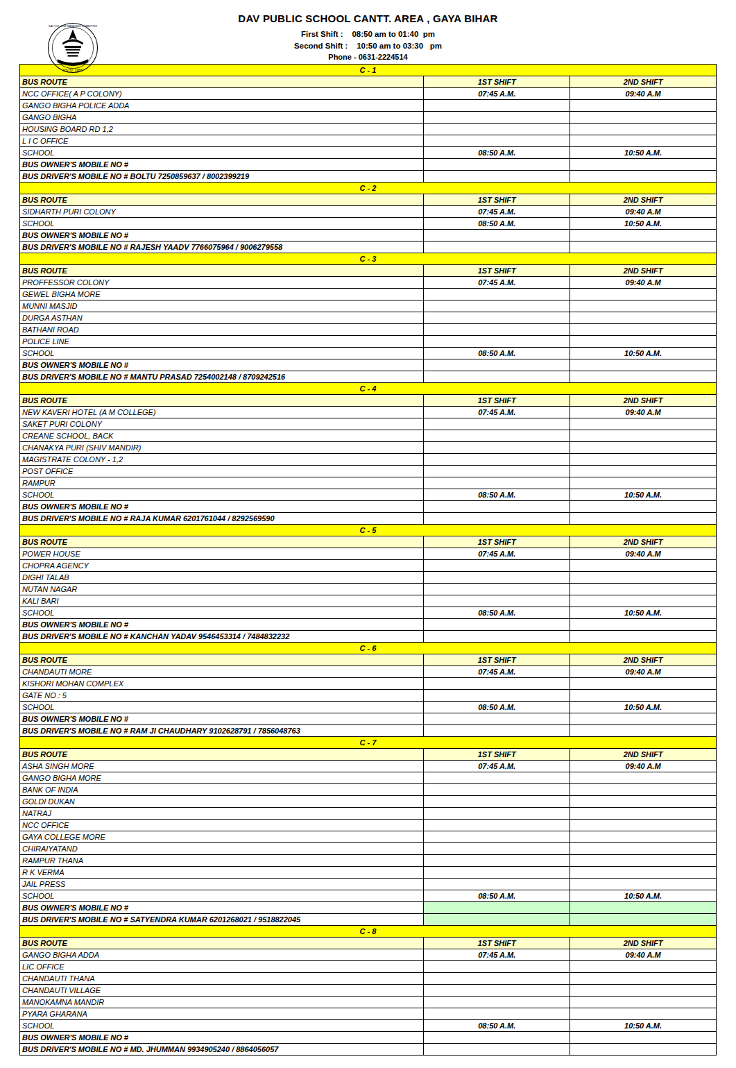DAV PUBLIC SCHOOL CANTT. AREA , GAYA BIHAR
ESTD. 1886 DAV COLLEGE MANAGING COMMITTEE
First Shift : 08:50 am to 01:40 pm
Second Shift : 10:50 am to 03:30 pm
Phone - 0631-2224514
| C - 1 |
| BUS ROUTE | 1ST SHIFT | 2ND SHIFT |
| NCC OFFICE( A P COLONY) | 07:45 A.M. | 09:40 A.M |
| GANGO BIGHA POLICE ADDA | | |
| GANGO BIGHA | | |
| HOUSING BOARD RD 1,2 | | |
| L I C OFFICE | | |
| SCHOOL | 08:50 A.M. | 10:50 A.M. |
| BUS OWNER'S MOBILE NO # | | |
| BUS DRIVER'S MOBILE NO # BOLTU 7250859637 / 8002399219 | | |
| C - 2 |
| BUS ROUTE | 1ST SHIFT | 2ND SHIFT |
| SIDHARTH PURI COLONY | 07:45 A.M. | 09:40 A.M |
| SCHOOL | 08:50 A.M. | 10:50 A.M. |
| BUS OWNER'S MOBILE NO # | | |
| BUS DRIVER'S MOBILE NO # RAJESH YAADV 7766075964 / 9006279558 | | |
| C - 3 |
| BUS ROUTE | 1ST SHIFT | 2ND SHIFT |
| PROFFESSOR COLONY | 07:45 A.M. | 09:40 A.M |
| GEWEL BIGHA MORE | | |
| MUNNI MASJID | | |
| DURGA ASTHAN | | |
| BATHANI ROAD | | |
| POLICE LINE | | |
| SCHOOL | 08:50 A.M. | 10:50 A.M. |
| BUS OWNER'S MOBILE NO # | | |
| BUS DRIVER'S MOBILE NO # MANTU PRASAD 7254002148 / 8709242516 | | |
| C - 4 |
| BUS ROUTE | 1ST SHIFT | 2ND SHIFT |
| NEW KAVERI HOTEL (A M COLLEGE) | 07:45 A.M. | 09:40 A.M |
| SAKET PURI COLONY | | |
| CREANE SCHOOL, BACK | | |
| CHANAKYA PURI (SHIV MANDIR) | | |
| MAGISTRATE COLONY - 1,2 | | |
| POST OFFICE | | |
| RAMPUR | | |
| SCHOOL | 08:50 A.M. | 10:50 A.M. |
| BUS OWNER'S MOBILE NO # | | |
| BUS DRIVER'S MOBILE NO # RAJA KUMAR 6201761044 / 8292569590 | | |
| C - 5 |
| BUS ROUTE | 1ST SHIFT | 2ND SHIFT |
| POWER HOUSE | 07:45 A.M. | 09:40 A.M |
| CHOPRA AGENCY | | |
| DIGHI TALAB | | |
| NUTAN NAGAR | | |
| KALI BARI | | |
| SCHOOL | 08:50 A.M. | 10:50 A.M. |
| BUS OWNER'S MOBILE NO # | | |
| BUS DRIVER'S MOBILE NO # KANCHAN YADAV 9546453314 / 7484832232 | | |
| C - 6 |
| BUS ROUTE | 1ST SHIFT | 2ND SHIFT |
| CHANDAUTI MORE | 07:45 A.M. | 09:40 A.M |
| KISHORI MOHAN COMPLEX | | |
| GATE NO : 5 | | |
| SCHOOL | 08:50 A.M. | 10:50 A.M. |
| BUS OWNER'S MOBILE NO # | | |
| BUS DRIVER'S MOBILE NO # RAM JI CHAUDHARY 9102628791 / 7856048763 | | |
| C - 7 |
| BUS ROUTE | 1ST SHIFT | 2ND SHIFT |
| ASHA SINGH MORE | 07:45 A.M. | 09:40 A.M |
| GANGO BIGHA MORE | | |
| BANK OF INDIA | | |
| GOLDI DUKAN | | |
| NATRAJ | | |
| NCC OFFICE | | |
| GAYA COLLEGE MORE | | |
| CHIRAIYATAND | | |
| RAMPUR THANA | | |
| R K VERMA | | |
| JAIL PRESS | | |
| SCHOOL | 08:50 A.M. | 10:50 A.M. |
| BUS OWNER'S MOBILE NO # | | |
| BUS DRIVER'S MOBILE NO # SATYENDRA KUMAR 6201268021 / 9518822045 | | |
| C - 8 |
| BUS ROUTE | 1ST SHIFT | 2ND SHIFT |
| GANGO BIGHA ADDA | 07:45 A.M. | 09:40 A.M |
| LIC OFFICE | | |
| CHANDAUTI THANA | | |
| CHANDAUTI VILLAGE | | |
| MANOKAMNA MANDIR | | |
| PYARA GHARANA | | |
| SCHOOL | 08:50 A.M. | 10:50 A.M. |
| BUS OWNER'S MOBILE NO # | | |
| BUS DRIVER'S MOBILE NO # MD. JHUMMAN 9934905240 / 8864056057 | | |